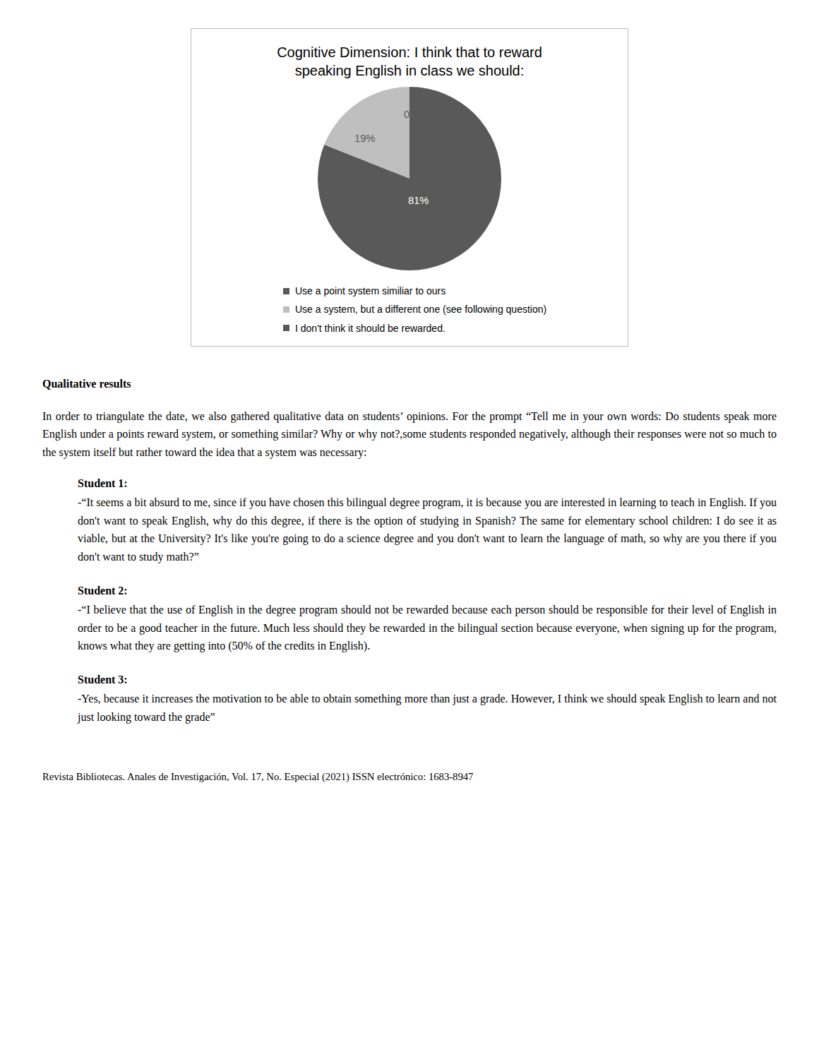Cognitive Dimension: I think that to reward
speaking English in class we should:
81% 19% 0%
Use a point system similiar to ours
Use a system, but a different one (see following question)
I don't think it should be rewarded.
Qualitative results
In order to triangulate the date, we also gathered qualitative data on students’ opinions. For the prompt “Tell me in your own words: Do students speak more English under a points reward system, or something similar? Why or why not?,some students responded negatively, although their responses were not so much to the system itself but rather toward the idea that a system was necessary:
Student 1:
-“It seems a bit absurd to me, since if you have chosen this bilingual degree program, it is because you are interested in learning to teach in English. If you don't want to speak English, why do this degree, if there is the option of studying in Spanish? The same for elementary school children: I do see it as viable, but at the University? It's like you're going to do a science degree and you don't want to learn the language of math, so why are you there if you don't want to study math?”
Student 2:
-“I believe that the use of English in the degree program should not be rewarded because each person should be responsible for their level of English in order to be a good teacher in the future. Much less should they be rewarded in the bilingual section because everyone, when signing up for the program, knows what they are getting into (50% of the credits in English).
Student 3:
-Yes, because it increases the motivation to be able to obtain something more than just a grade. However, I think we should speak English to learn and not just looking toward the grade”
Revista Bibliotecas. Anales de Investigación, Vol. 17, No. Especial (2021) ISSN electrónico: 1683-8947